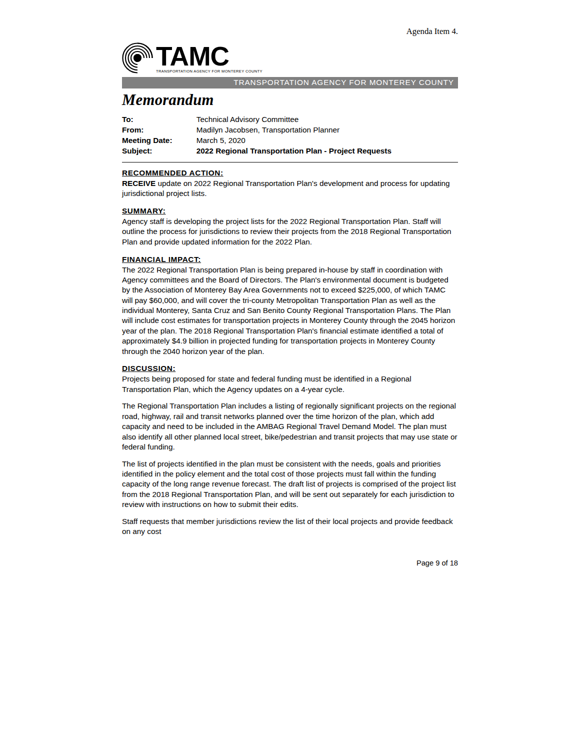Agenda Item 4.
TAMC
TRANSPORTATION AGENCY FOR MONTEREY COUNTY
TRANSPORTATION AGENCY FOR MONTEREY COUNTY
Memorandum
| To: | Technical Advisory Committee |
| From: | Madilyn Jacobsen, Transportation Planner |
| Meeting Date: | March 5, 2020 |
| Subject: | 2022 Regional Transportation Plan - Project Requests |
RECOMMENDED ACTION:
RECEIVE update on 2022 Regional Transportation Plan's development and process for updating jurisdictional project lists.
SUMMARY:
Agency staff is developing the project lists for the 2022 Regional Transportation Plan. Staff will outline the process for jurisdictions to review their projects from the 2018 Regional Transportation Plan and provide updated information for the 2022 Plan.
FINANCIAL IMPACT:
The 2022 Regional Transportation Plan is being prepared in-house by staff in coordination with Agency committees and the Board of Directors. The Plan's environmental document is budgeted by the Association of Monterey Bay Area Governments not to exceed $225,000, of which TAMC will pay $60,000, and will cover the tri-county Metropolitan Transportation Plan as well as the individual Monterey, Santa Cruz and San Benito County Regional Transportation Plans. The Plan will include cost estimates for transportation projects in Monterey County through the 2045 horizon year of the plan. The 2018 Regional Transportation Plan's financial estimate identified a total of approximately $4.9 billion in projected funding for transportation projects in Monterey County through the 2040 horizon year of the plan.
DISCUSSION:
Projects being proposed for state and federal funding must be identified in a Regional Transportation Plan, which the Agency updates on a 4-year cycle.
The Regional Transportation Plan includes a listing of regionally significant projects on the regional road, highway, rail and transit networks planned over the time horizon of the plan, which add capacity and need to be included in the AMBAG Regional Travel Demand Model. The plan must also identify all other planned local street, bike/pedestrian and transit projects that may use state or federal funding.
The list of projects identified in the plan must be consistent with the needs, goals and priorities identified in the policy element and the total cost of those projects must fall within the funding capacity of the long range revenue forecast. The draft list of projects is comprised of the project list from the 2018 Regional Transportation Plan, and will be sent out separately for each jurisdiction to review with instructions on how to submit their edits.
Staff requests that member jurisdictions review the list of their local projects and provide feedback on any cost
Page 9 of 18